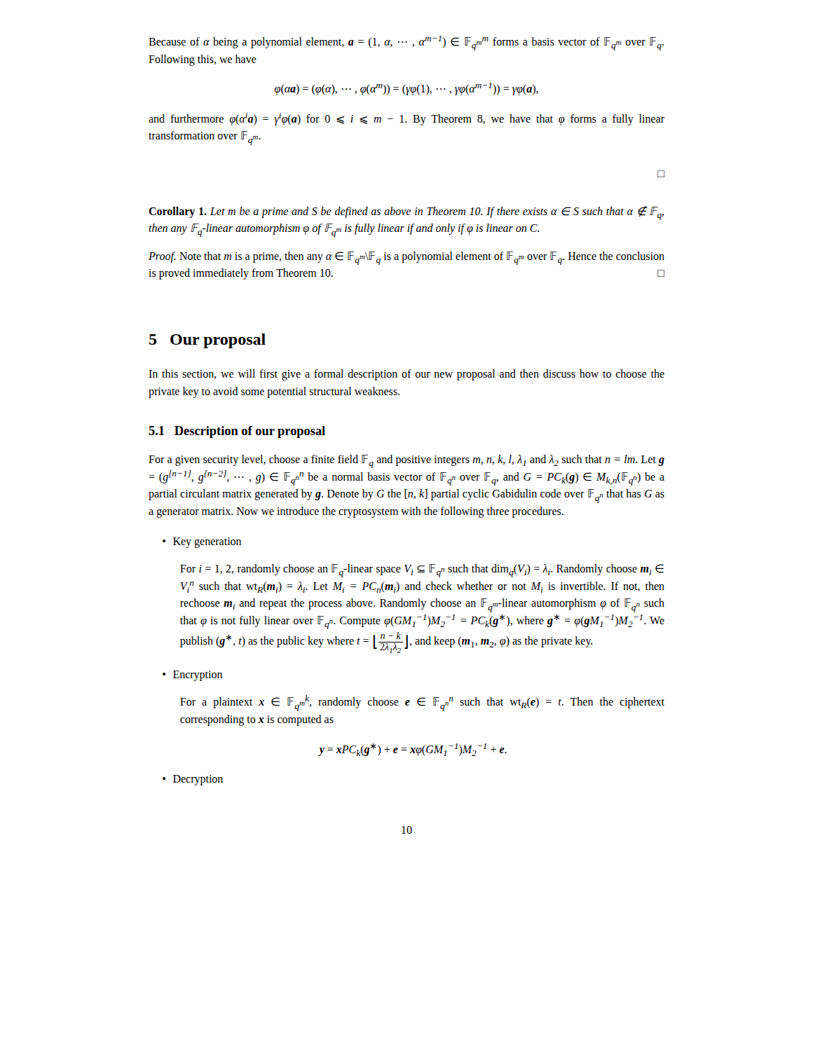Because of α being a polynomial element, a = (1, α, ⋯ , αm−1) ∈ 𝔽qmm forms a basis vector of 𝔽qm over 𝔽q. Following this, we have
φ(αa) = (φ(α), ⋯ , φ(αm)) = (γφ(1), ⋯ , γφ(αm−1)) = γφ(a),
and furthermore φ(αi a) = γiφ(a) for 0 ⩽ i ⩽ m − 1. By Theorem 8, we have that φ forms a fully linear transformation over 𝔽qm.
□
Corollary 1. Let m be a prime and S be defined as above in Theorem 10. If there exists α ∈ S such that α ∉ 𝔽q, then any 𝔽q-linear automorphism φ of 𝔽qm is fully linear if and only if φ is linear on C.
Proof. Note that m is a prime, then any α ∈ 𝔽qm\𝔽q is a polynomial element of 𝔽qm over 𝔽q. Hence the conclusion is proved immediately from Theorem 10. □
5 Our proposal
In this section, we will first give a formal description of our new proposal and then discuss how to choose the private key to avoid some potential structural weakness.
5.1 Description of our proposal
For a given security level, choose a finite field 𝔽q and positive integers m, n, k, l, λ1 and λ2 such that n = lm. Let g = (g[n−1], g[n−2], ⋯ , g) ∈ 𝔽qnn be a normal basis vector of 𝔽qn over 𝔽q, and G = PCk(g) ∈ Mk,n(𝔽qn) be a partial circulant matrix generated by g. Denote by G the [n, k] partial cyclic Gabidulin code over 𝔽qn that has G as a generator matrix. Now we introduce the cryptosystem with the following three procedures.
Key generation
For i = 1, 2, randomly choose an 𝔽q-linear space Vi ⊆ 𝔽qn such that dimq(Vi) = λi. Randomly choose mi ∈ Vin such that wtR(mi) = λi. Let Mi = PCn(mi) and check whether or not Mi is invertible. If not, then rechoose mi and repeat the process above. Randomly choose an 𝔽qm-linear automorphism φ of 𝔽qn such that φ is not fully linear over 𝔽qn. Compute φ(GM1−1)M2−1 = PCk(g∗), where g∗ = φ(gM1−1)M2−1. We publish (g∗, t) as the public key where t = ⌊n − k 2λ1λ2⌋, and keep (m1, m2, φ) as the private key.
Encryption
For a plaintext x ∈ 𝔽qmk, randomly choose e ∈ 𝔽qnn such that wtR(e) = t. Then the ciphertext corresponding to x is computed as
y = xPCk(g∗) + e = xφ(GM1−1)M2−1 + e.
Decryption
10